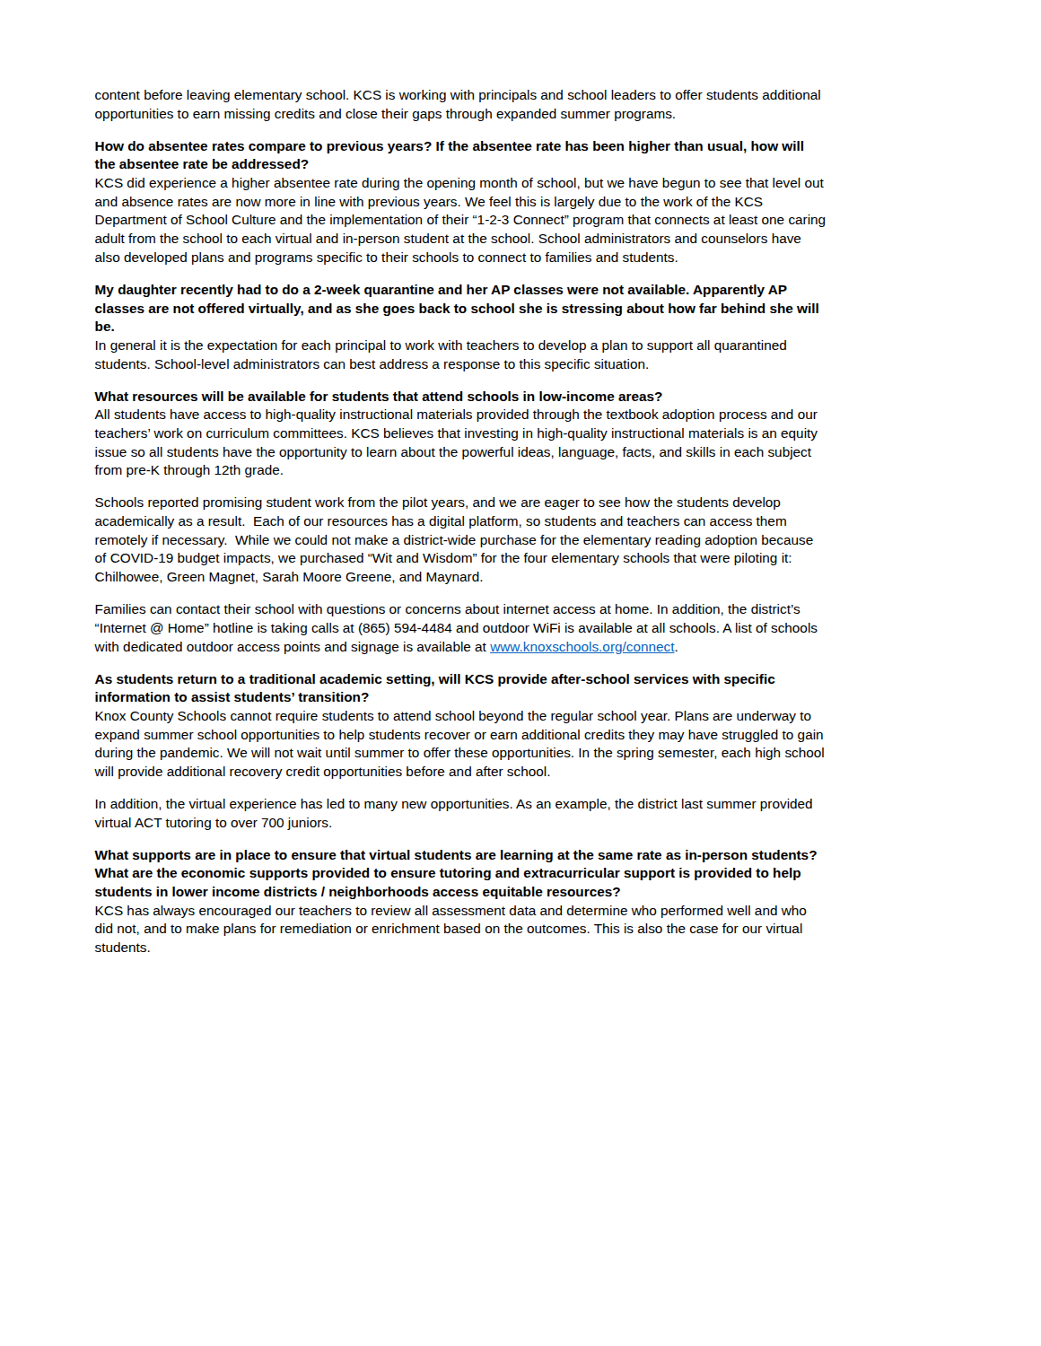content before leaving elementary school. KCS is working with principals and school leaders to offer students additional opportunities to earn missing credits and close their gaps through expanded summer programs.
How do absentee rates compare to previous years? If the absentee rate has been higher than usual, how will the absentee rate be addressed?
KCS did experience a higher absentee rate during the opening month of school, but we have begun to see that level out and absence rates are now more in line with previous years. We feel this is largely due to the work of the KCS Department of School Culture and the implementation of their “1-2-3 Connect” program that connects at least one caring adult from the school to each virtual and in-person student at the school. School administrators and counselors have also developed plans and programs specific to their schools to connect to families and students.
My daughter recently had to do a 2-week quarantine and her AP classes were not available. Apparently AP classes are not offered virtually, and as she goes back to school she is stressing about how far behind she will be.
In general it is the expectation for each principal to work with teachers to develop a plan to support all quarantined students. School-level administrators can best address a response to this specific situation.
What resources will be available for students that attend schools in low-income areas?
All students have access to high-quality instructional materials provided through the textbook adoption process and our teachers’ work on curriculum committees. KCS believes that investing in high-quality instructional materials is an equity issue so all students have the opportunity to learn about the powerful ideas, language, facts, and skills in each subject from pre-K through 12th grade.
Schools reported promising student work from the pilot years, and we are eager to see how the students develop academically as a result. Each of our resources has a digital platform, so students and teachers can access them remotely if necessary. While we could not make a district-wide purchase for the elementary reading adoption because of COVID-19 budget impacts, we purchased “Wit and Wisdom” for the four elementary schools that were piloting it: Chilhowee, Green Magnet, Sarah Moore Greene, and Maynard.
Families can contact their school with questions or concerns about internet access at home. In addition, the district’s “Internet @ Home” hotline is taking calls at (865) 594-4484 and outdoor WiFi is available at all schools. A list of schools with dedicated outdoor access points and signage is available at www.knoxschools.org/connect.
As students return to a traditional academic setting, will KCS provide after-school services with specific information to assist students’ transition?
Knox County Schools cannot require students to attend school beyond the regular school year. Plans are underway to expand summer school opportunities to help students recover or earn additional credits they may have struggled to gain during the pandemic. We will not wait until summer to offer these opportunities. In the spring semester, each high school will provide additional recovery credit opportunities before and after school.
In addition, the virtual experience has led to many new opportunities. As an example, the district last summer provided virtual ACT tutoring to over 700 juniors.
What supports are in place to ensure that virtual students are learning at the same rate as in-person students? What are the economic supports provided to ensure tutoring and extracurricular support is provided to help students in lower income districts / neighborhoods access equitable resources?
KCS has always encouraged our teachers to review all assessment data and determine who performed well and who did not, and to make plans for remediation or enrichment based on the outcomes. This is also the case for our virtual students.